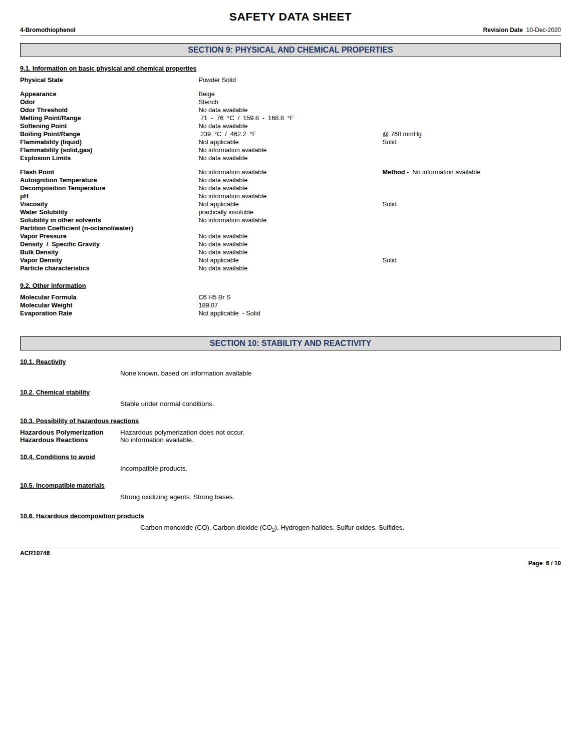SAFETY DATA SHEET
4-Bromothiophenol Revision Date 10-Dec-2020
SECTION 9: PHYSICAL AND CHEMICAL PROPERTIES
9.1. Information on basic physical and chemical properties
| Physical State | Powder Solid | |
| Appearance | Beige | |
| Odor | Stench | |
| Odor Threshold | No data available | |
| Melting Point/Range | 71 - 76 °C / 159.8 - 168.8 °F | |
| Softening Point | No data available | |
| Boiling Point/Range | 239 °C / 462.2 °F | @ 760 mmHg |
| Flammability (liquid) | Not applicable | Solid |
| Flammability (solid,gas) | No information available | |
| Explosion Limits | No data available | |
| Flash Point | No information available | Method - No information available |
| Autoignition Temperature | No data available | |
| Decomposition Temperature | No data available | |
| pH | No information available | |
| Viscosity | Not applicable | Solid |
| Water Solubility | practically insoluble | |
| Solubility in other solvents | No information available | |
| Partition Coefficient (n-octanol/water) | | |
| Vapor Pressure | No data available | |
| Density / Specific Gravity | No data available | |
| Bulk Density | No data available | |
| Vapor Density | Not applicable | Solid |
| Particle characteristics | No data available | |
9.2. Other information
| Molecular Formula | C6 H5 Br S | |
| Molecular Weight | 189.07 | |
| Evaporation Rate | Not applicable - Solid | |
SECTION 10: STABILITY AND REACTIVITY
10.1. Reactivity
None known, based on information available
10.2. Chemical stability
Stable under normal conditions.
10.3. Possibility of hazardous reactions
Hazardous Polymerization
Hazardous polymerization does not occur.
Hazardous Reactions
No information available.
10.4. Conditions to avoid
Incompatible products.
10.5. Incompatible materials
Strong oxidizing agents. Strong bases.
10.6. Hazardous decomposition products
Carbon monoxide (CO). Carbon dioxide (CO2). Hydrogen halides. Sulfur oxides. Sulfides.
ACR10746
Page 6 / 10